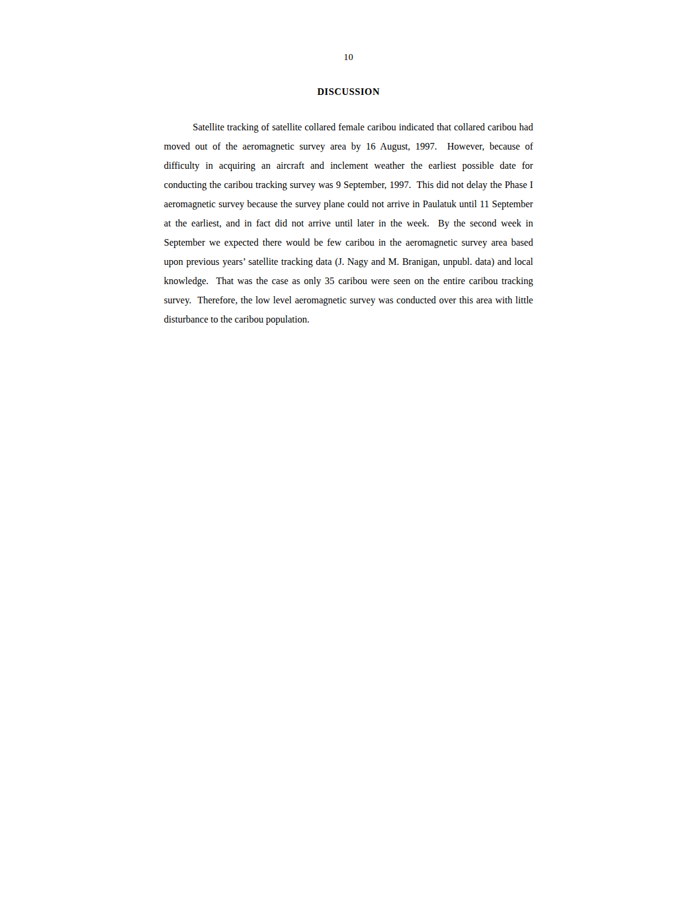10
DISCUSSION
Satellite tracking of satellite collared female caribou indicated that collared caribou had moved out of the aeromagnetic survey area by 16 August, 1997. However, because of difficulty in acquiring an aircraft and inclement weather the earliest possible date for conducting the caribou tracking survey was 9 September, 1997. This did not delay the Phase I aeromagnetic survey because the survey plane could not arrive in Paulatuk until 11 September at the earliest, and in fact did not arrive until later in the week. By the second week in September we expected there would be few caribou in the aeromagnetic survey area based upon previous years’ satellite tracking data (J. Nagy and M. Branigan, unpubl. data) and local knowledge. That was the case as only 35 caribou were seen on the entire caribou tracking survey. Therefore, the low level aeromagnetic survey was conducted over this area with little disturbance to the caribou population.